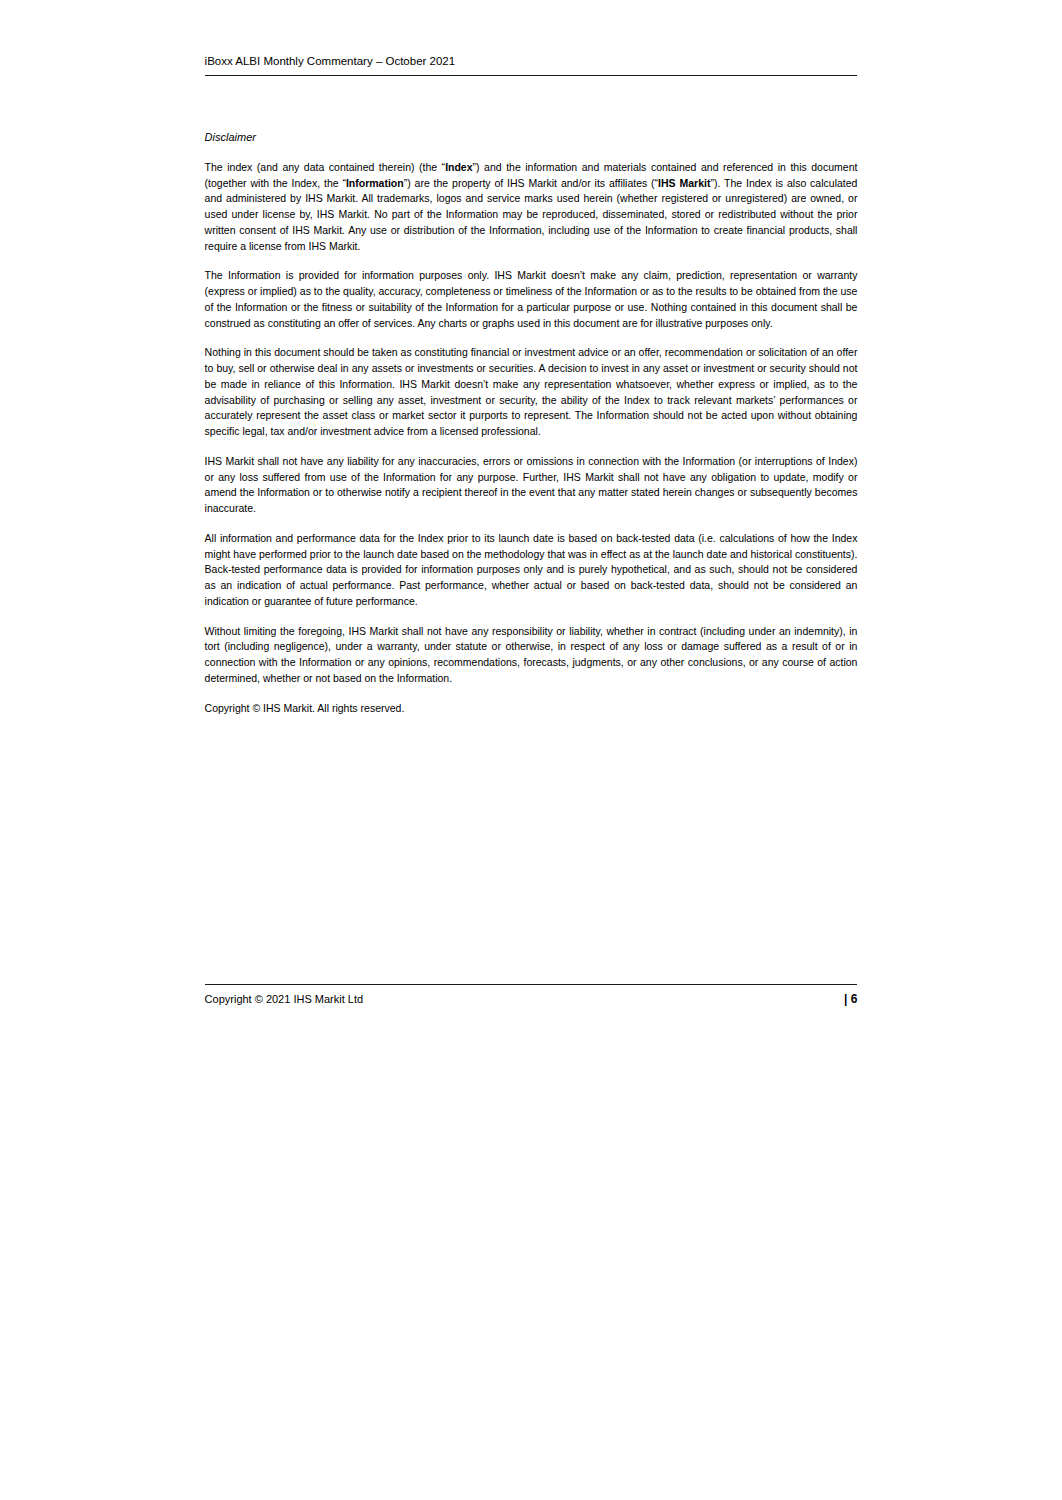iBoxx ALBI Monthly Commentary – October 2021
Disclaimer
The index (and any data contained therein) (the “Index”) and the information and materials contained and referenced in this document (together with the Index, the “Information”) are the property of IHS Markit and/or its affiliates (“IHS Markit”). The Index is also calculated and administered by IHS Markit. All trademarks, logos and service marks used herein (whether registered or unregistered) are owned, or used under license by, IHS Markit. No part of the Information may be reproduced, disseminated, stored or redistributed without the prior written consent of IHS Markit. Any use or distribution of the Information, including use of the Information to create financial products, shall require a license from IHS Markit.
The Information is provided for information purposes only. IHS Markit doesn’t make any claim, prediction, representation or warranty (express or implied) as to the quality, accuracy, completeness or timeliness of the Information or as to the results to be obtained from the use of the Information or the fitness or suitability of the Information for a particular purpose or use. Nothing contained in this document shall be construed as constituting an offer of services. Any charts or graphs used in this document are for illustrative purposes only.
Nothing in this document should be taken as constituting financial or investment advice or an offer, recommendation or solicitation of an offer to buy, sell or otherwise deal in any assets or investments or securities. A decision to invest in any asset or investment or security should not be made in reliance of this Information. IHS Markit doesn’t make any representation whatsoever, whether express or implied, as to the advisability of purchasing or selling any asset, investment or security, the ability of the Index to track relevant markets’ performances or accurately represent the asset class or market sector it purports to represent. The Information should not be acted upon without obtaining specific legal, tax and/or investment advice from a licensed professional.
IHS Markit shall not have any liability for any inaccuracies, errors or omissions in connection with the Information (or interruptions of Index) or any loss suffered from use of the Information for any purpose. Further, IHS Markit shall not have any obligation to update, modify or amend the Information or to otherwise notify a recipient thereof in the event that any matter stated herein changes or subsequently becomes inaccurate.
All information and performance data for the Index prior to its launch date is based on back-tested data (i.e. calculations of how the Index might have performed prior to the launch date based on the methodology that was in effect as at the launch date and historical constituents). Back-tested performance data is provided for information purposes only and is purely hypothetical, and as such, should not be considered as an indication of actual performance. Past performance, whether actual or based on back-tested data, should not be considered an indication or guarantee of future performance.
Without limiting the foregoing, IHS Markit shall not have any responsibility or liability, whether in contract (including under an indemnity), in tort (including negligence), under a warranty, under statute or otherwise, in respect of any loss or damage suffered as a result of or in connection with the Information or any opinions, recommendations, forecasts, judgments, or any other conclusions, or any course of action determined, whether or not based on the Information.
Copyright © IHS Markit. All rights reserved.
Copyright © 2021 IHS Markit Ltd | 6